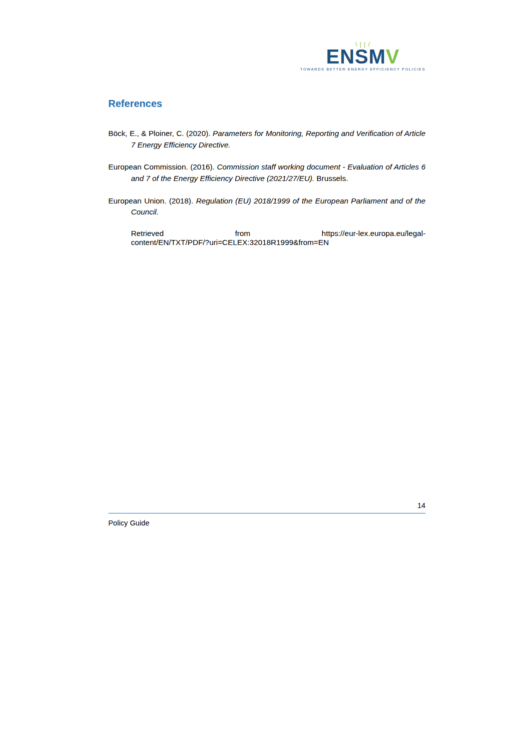\ | | /
ENSMV
Towards better energy efficiency policies
References
Böck, E., & Ploiner, C. (2020). Parameters for Monitoring, Reporting and Verification of Article 7 Energy Efficiency Directive.
European Commission. (2016). Commission staff working document - Evaluation of Articles 6 and 7 of the Energy Efficiency Directive (2021/27/EU). Brussels.
European Union. (2018). Regulation (EU) 2018/1999 of the European Parliament and of the Council.
Retrieved from https://eur-lex.europa.eu/legal-
content/EN/TXT/PDF/?uri=CELEX:32018R1999&from=EN
14
Policy Guide